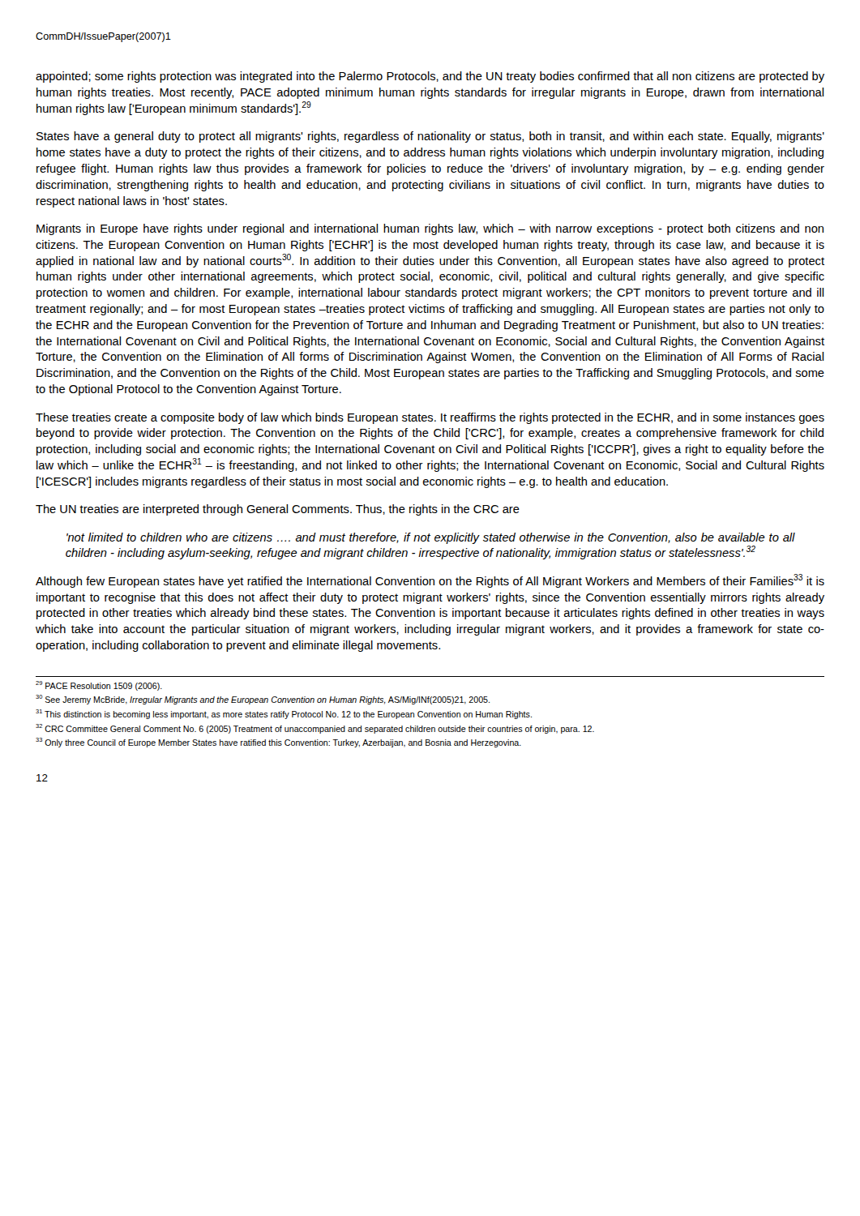CommDH/IssuePaper(2007)1
appointed; some rights protection was integrated into the Palermo Protocols, and the UN treaty bodies confirmed that all non citizens are protected by human rights treaties. Most recently, PACE adopted minimum human rights standards for irregular migrants in Europe, drawn from international human rights law ['European minimum standards'].29
States have a general duty to protect all migrants' rights, regardless of nationality or status, both in transit, and within each state. Equally, migrants' home states have a duty to protect the rights of their citizens, and to address human rights violations which underpin involuntary migration, including refugee flight. Human rights law thus provides a framework for policies to reduce the 'drivers' of involuntary migration, by – e.g. ending gender discrimination, strengthening rights to health and education, and protecting civilians in situations of civil conflict. In turn, migrants have duties to respect national laws in 'host' states.
Migrants in Europe have rights under regional and international human rights law, which – with narrow exceptions - protect both citizens and non citizens. The European Convention on Human Rights ['ECHR'] is the most developed human rights treaty, through its case law, and because it is applied in national law and by national courts30. In addition to their duties under this Convention, all European states have also agreed to protect human rights under other international agreements, which protect social, economic, civil, political and cultural rights generally, and give specific protection to women and children. For example, international labour standards protect migrant workers; the CPT monitors to prevent torture and ill treatment regionally; and – for most European states –treaties protect victims of trafficking and smuggling. All European states are parties not only to the ECHR and the European Convention for the Prevention of Torture and Inhuman and Degrading Treatment or Punishment, but also to UN treaties: the International Covenant on Civil and Political Rights, the International Covenant on Economic, Social and Cultural Rights, the Convention Against Torture, the Convention on the Elimination of All forms of Discrimination Against Women, the Convention on the Elimination of All Forms of Racial Discrimination, and the Convention on the Rights of the Child. Most European states are parties to the Trafficking and Smuggling Protocols, and some to the Optional Protocol to the Convention Against Torture.
These treaties create a composite body of law which binds European states. It reaffirms the rights protected in the ECHR, and in some instances goes beyond to provide wider protection. The Convention on the Rights of the Child ['CRC'], for example, creates a comprehensive framework for child protection, including social and economic rights; the International Covenant on Civil and Political Rights ['ICCPR'], gives a right to equality before the law which – unlike the ECHR31 – is freestanding, and not linked to other rights; the International Covenant on Economic, Social and Cultural Rights ['ICESCR'] includes migrants regardless of their status in most social and economic rights – e.g. to health and education.
The UN treaties are interpreted through General Comments. Thus, the rights in the CRC are
'not limited to children who are citizens …. and must therefore, if not explicitly stated otherwise in the Convention, also be available to all children - including asylum-seeking, refugee and migrant children - irrespective of nationality, immigration status or statelessness'.32
Although few European states have yet ratified the International Convention on the Rights of All Migrant Workers and Members of their Families33 it is important to recognise that this does not affect their duty to protect migrant workers' rights, since the Convention essentially mirrors rights already protected in other treaties which already bind these states. The Convention is important because it articulates rights defined in other treaties in ways which take into account the particular situation of migrant workers, including irregular migrant workers, and it provides a framework for state co-operation, including collaboration to prevent and eliminate illegal movements.
29 PACE Resolution 1509 (2006).
30 See Jeremy McBride, Irregular Migrants and the European Convention on Human Rights, AS/Mig/INf(2005)21, 2005.
31 This distinction is becoming less important, as more states ratify Protocol No. 12 to the European Convention on Human Rights.
32 CRC Committee General Comment No. 6 (2005) Treatment of unaccompanied and separated children outside their countries of origin, para. 12.
33 Only three Council of Europe Member States have ratified this Convention: Turkey, Azerbaijan, and Bosnia and Herzegovina.
12